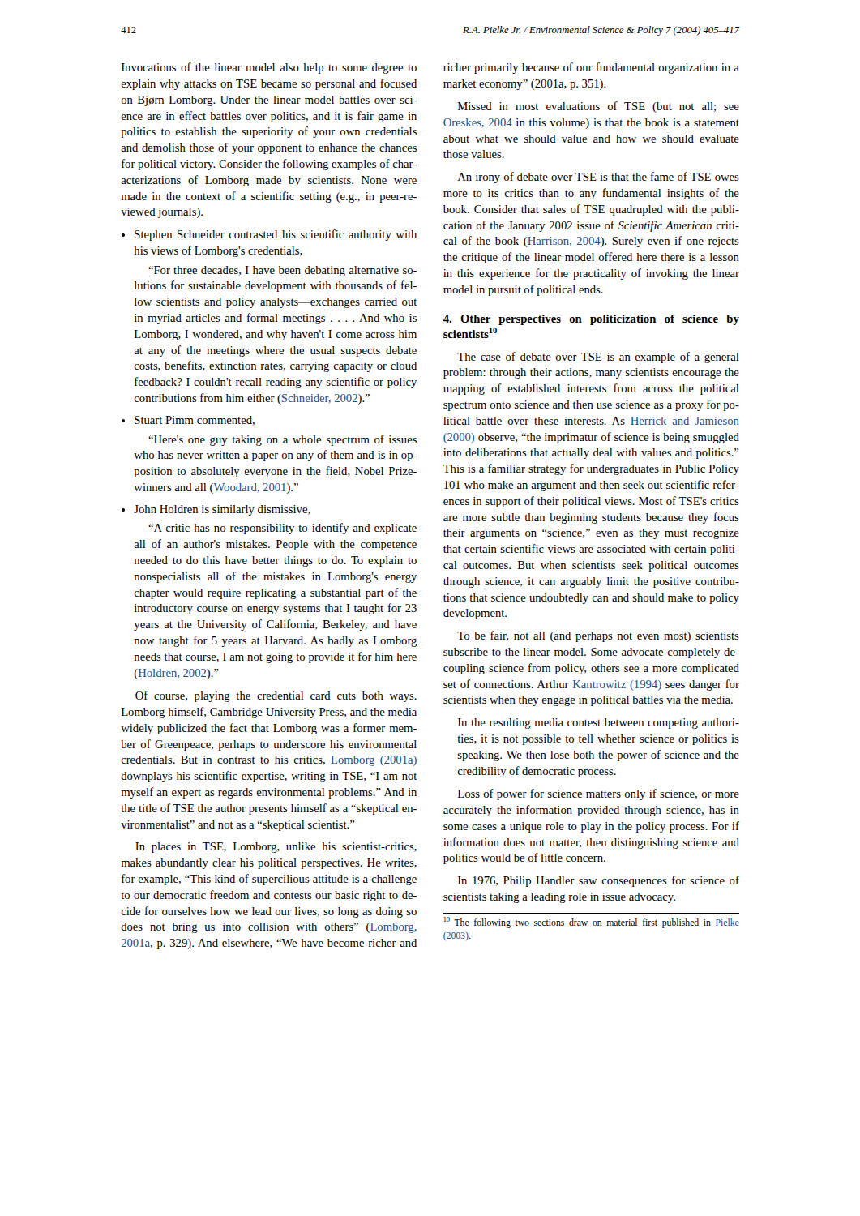412 R.A. Pielke Jr. / Environmental Science & Policy 7 (2004) 405–417
Invocations of the linear model also help to some degree to explain why attacks on TSE became so personal and focused on Bjørn Lomborg. Under the linear model battles over science are in effect battles over politics, and it is fair game in politics to establish the superiority of your own credentials and demolish those of your opponent to enhance the chances for political victory. Consider the following examples of characterizations of Lomborg made by scientists. None were made in the context of a scientific setting (e.g., in peer-reviewed journals).
Stephen Schneider contrasted his scientific authority with his views of Lomborg's credentials,
“For three decades, I have been debating alternative solutions for sustainable development with thousands of fellow scientists and policy analysts—exchanges carried out in myriad articles and formal meetings . . . . And who is Lomborg, I wondered, and why haven't I come across him at any of the meetings where the usual suspects debate costs, benefits, extinction rates, carrying capacity or cloud feedback? I couldn't recall reading any scientific or policy contributions from him either (Schneider, 2002).”
Stuart Pimm commented,
“Here's one guy taking on a whole spectrum of issues who has never written a paper on any of them and is in opposition to absolutely everyone in the field, Nobel Prize-winners and all (Woodard, 2001).”
John Holdren is similarly dismissive,
“A critic has no responsibility to identify and explicate all of an author's mistakes. People with the competence needed to do this have better things to do. To explain to nonspecialists all of the mistakes in Lomborg's energy chapter would require replicating a substantial part of the introductory course on energy systems that I taught for 23 years at the University of California, Berkeley, and have now taught for 5 years at Harvard. As badly as Lomborg needs that course, I am not going to provide it for him here (Holdren, 2002).”
Of course, playing the credential card cuts both ways. Lomborg himself, Cambridge University Press, and the media widely publicized the fact that Lomborg was a former member of Greenpeace, perhaps to underscore his environmental credentials. But in contrast to his critics, Lomborg (2001a) downplays his scientific expertise, writing in TSE, “I am not myself an expert as regards environmental problems.” And in the title of TSE the author presents himself as a “skeptical environmentalist” and not as a “skeptical scientist.”
In places in TSE, Lomborg, unlike his scientist-critics, makes abundantly clear his political perspectives. He writes, for example, “This kind of supercilious attitude is a challenge to our democratic freedom and contests our basic right to decide for ourselves how we lead our lives, so long as doing so does not bring us into collision with others” (Lomborg, 2001a, p. 329). And elsewhere, “We have become richer and richer primarily because of our fundamental organization in a market economy” (2001a, p. 351).
Missed in most evaluations of TSE (but not all; see Oreskes, 2004 in this volume) is that the book is a statement about what we should value and how we should evaluate those values.
An irony of debate over TSE is that the fame of TSE owes more to its critics than to any fundamental insights of the book. Consider that sales of TSE quadrupled with the publication of the January 2002 issue of Scientific American critical of the book (Harrison, 2004). Surely even if one rejects the critique of the linear model offered here there is a lesson in this experience for the practicality of invoking the linear model in pursuit of political ends.
4. Other perspectives on politicization of science by scientists10
The case of debate over TSE is an example of a general problem: through their actions, many scientists encourage the mapping of established interests from across the political spectrum onto science and then use science as a proxy for political battle over these interests. As Herrick and Jamieson (2000) observe, “the imprimatur of science is being smuggled into deliberations that actually deal with values and politics.” This is a familiar strategy for undergraduates in Public Policy 101 who make an argument and then seek out scientific references in support of their political views. Most of TSE's critics are more subtle than beginning students because they focus their arguments on “science,” even as they must recognize that certain scientific views are associated with certain political outcomes. But when scientists seek political outcomes through science, it can arguably limit the positive contributions that science undoubtedly can and should make to policy development.
To be fair, not all (and perhaps not even most) scientists subscribe to the linear model. Some advocate completely decoupling science from policy, others see a more complicated set of connections. Arthur Kantrowitz (1994) sees danger for scientists when they engage in political battles via the media.
In the resulting media contest between competing authorities, it is not possible to tell whether science or politics is speaking. We then lose both the power of science and the credibility of democratic process.
Loss of power for science matters only if science, or more accurately the information provided through science, has in some cases a unique role to play in the policy process. For if information does not matter, then distinguishing science and politics would be of little concern.
In 1976, Philip Handler saw consequences for science of scientists taking a leading role in issue advocacy.
10 The following two sections draw on material first published in Pielke (2003).